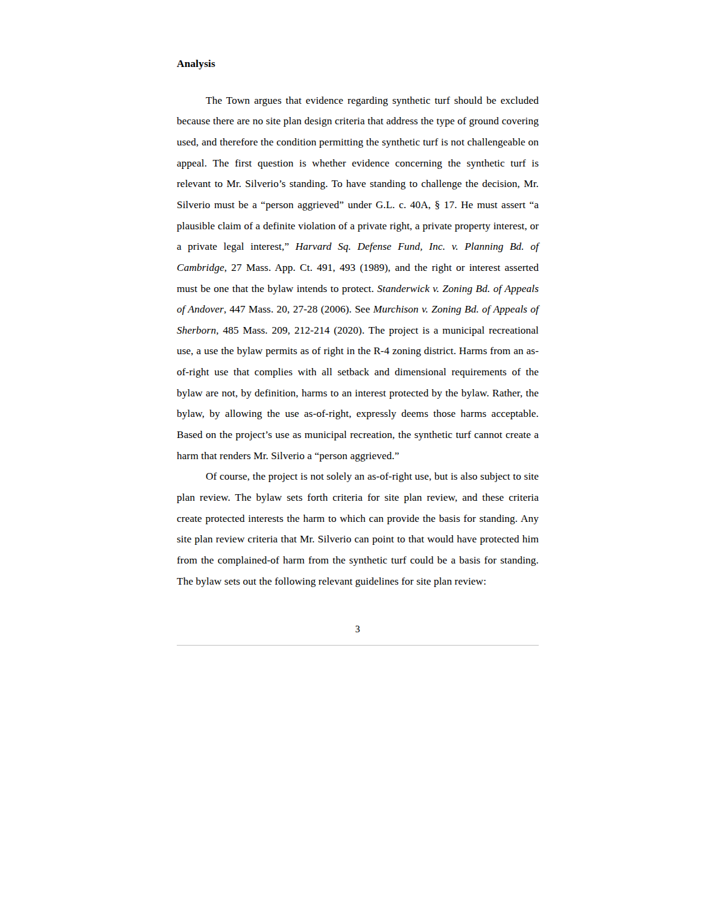Analysis
The Town argues that evidence regarding synthetic turf should be excluded because there are no site plan design criteria that address the type of ground covering used, and therefore the condition permitting the synthetic turf is not challengeable on appeal. The first question is whether evidence concerning the synthetic turf is relevant to Mr. Silverio’s standing. To have standing to challenge the decision, Mr. Silverio must be a “person aggrieved” under G.L. c. 40A, § 17. He must assert “a plausible claim of a definite violation of a private right, a private property interest, or a private legal interest,” Harvard Sq. Defense Fund, Inc. v. Planning Bd. of Cambridge, 27 Mass. App. Ct. 491, 493 (1989), and the right or interest asserted must be one that the bylaw intends to protect. Standerwick v. Zoning Bd. of Appeals of Andover, 447 Mass. 20, 27-28 (2006). See Murchison v. Zoning Bd. of Appeals of Sherborn, 485 Mass. 209, 212-214 (2020). The project is a municipal recreational use, a use the bylaw permits as of right in the R-4 zoning district. Harms from an as-of-right use that complies with all setback and dimensional requirements of the bylaw are not, by definition, harms to an interest protected by the bylaw. Rather, the bylaw, by allowing the use as-of-right, expressly deems those harms acceptable. Based on the project’s use as municipal recreation, the synthetic turf cannot create a harm that renders Mr. Silverio a “person aggrieved.”
Of course, the project is not solely an as-of-right use, but is also subject to site plan review. The bylaw sets forth criteria for site plan review, and these criteria create protected interests the harm to which can provide the basis for standing. Any site plan review criteria that Mr. Silverio can point to that would have protected him from the complained-of harm from the synthetic turf could be a basis for standing. The bylaw sets out the following relevant guidelines for site plan review:
3